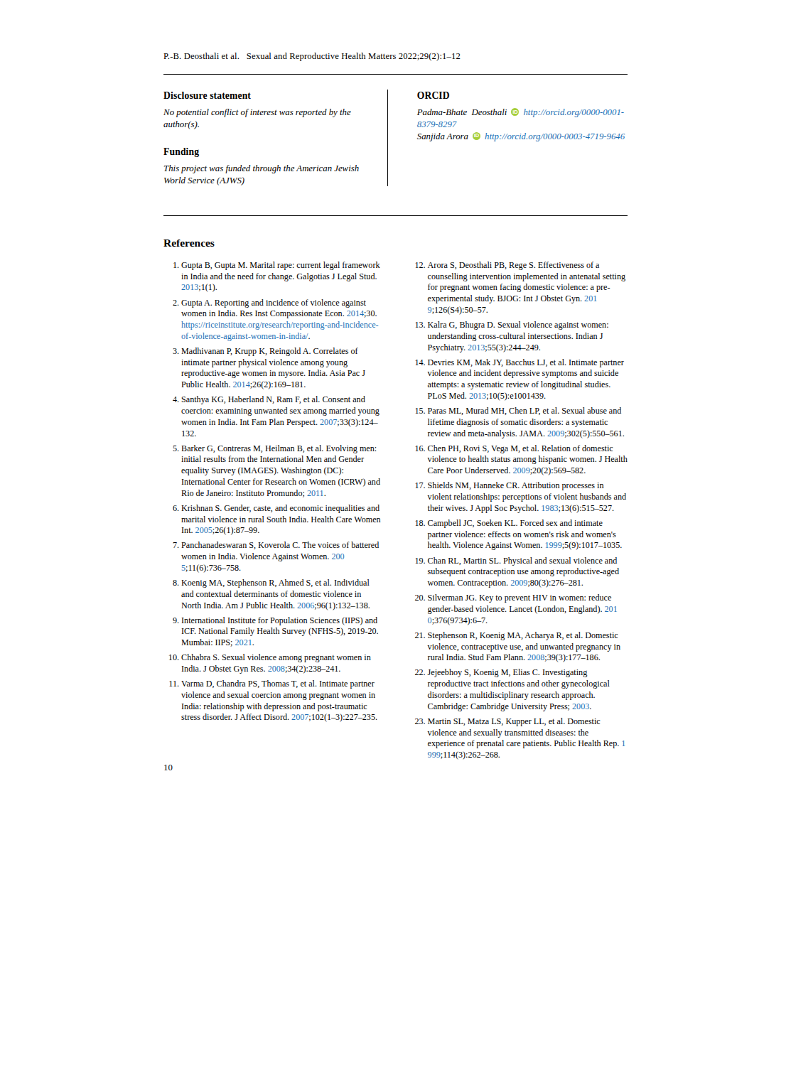P.-B. Deosthali et al. Sexual and Reproductive Health Matters 2022;29(2):1–12
Disclosure statement
No potential conflict of interest was reported by the author(s).
Funding
This project was funded through the American Jewish World Service (AJWS)
ORCID
Padma-Bhate Deosthali http://orcid.org/0000-0001-8379-8297
Sanjida Arora http://orcid.org/0000-0003-4719-9646
References
Gupta B, Gupta M. Marital rape: current legal framework in India and the need for change. Galgotias J Legal Stud. 2013;1(1).
Gupta A. Reporting and incidence of violence against women in India. Res Inst Compassionate Econ. 2014;30. https://riceinstitute.org/research/reporting-and-incidence-of-violence-against-women-in-india/.
Madhivanan P, Krupp K, Reingold A. Correlates of intimate partner physical violence among young reproductive-age women in mysore. India. Asia Pac J Public Health. 2014;26(2):169–181.
Santhya KG, Haberland N, Ram F, et al. Consent and coercion: examining unwanted sex among married young women in India. Int Fam Plan Perspect. 2007;33(3):124–132.
Barker G, Contreras M, Heilman B, et al. Evolving men: initial results from the International Men and Gender equality Survey (IMAGES). Washington (DC): International Center for Research on Women (ICRW) and Rio de Janeiro: Instituto Promundo; 2011.
Krishnan S. Gender, caste, and economic inequalities and marital violence in rural South India. Health Care Women Int. 2005;26(1):87–99.
Panchanadeswaran S, Koverola C. The voices of battered women in India. Violence Against Women. 2005;11(6):736–758.
Koenig MA, Stephenson R, Ahmed S, et al. Individual and contextual determinants of domestic violence in North India. Am J Public Health. 2006;96(1):132–138.
International Institute for Population Sciences (IIPS) and ICF. National Family Health Survey (NFHS-5), 2019-20. Mumbai: IIPS; 2021.
Chhabra S. Sexual violence among pregnant women in India. J Obstet Gyn Res. 2008;34(2):238–241.
Varma D, Chandra PS, Thomas T, et al. Intimate partner violence and sexual coercion among pregnant women in India: relationship with depression and post-traumatic stress disorder. J Affect Disord. 2007;102(1–3):227–235.
Arora S, Deosthali PB, Rege S. Effectiveness of a counselling intervention implemented in antenatal setting for pregnant women facing domestic violence: a pre-experimental study. BJOG: Int J Obstet Gyn. 2019;126(S4):50–57.
Kalra G, Bhugra D. Sexual violence against women: understanding cross-cultural intersections. Indian J Psychiatry. 2013;55(3):244–249.
Devries KM, Mak JY, Bacchus LJ, et al. Intimate partner violence and incident depressive symptoms and suicide attempts: a systematic review of longitudinal studies. PLoS Med. 2013;10(5):e1001439.
Paras ML, Murad MH, Chen LP, et al. Sexual abuse and lifetime diagnosis of somatic disorders: a systematic review and meta-analysis. JAMA. 2009;302(5):550–561.
Chen PH, Rovi S, Vega M, et al. Relation of domestic violence to health status among hispanic women. J Health Care Poor Underserved. 2009;20(2):569–582.
Shields NM, Hanneke CR. Attribution processes in violent relationships: perceptions of violent husbands and their wives. J Appl Soc Psychol. 1983;13(6):515–527.
Campbell JC, Soeken KL. Forced sex and intimate partner violence: effects on women's risk and women's health. Violence Against Women. 1999;5(9):1017–1035.
Chan RL, Martin SL. Physical and sexual violence and subsequent contraception use among reproductive-aged women. Contraception. 2009;80(3):276–281.
Silverman JG. Key to prevent HIV in women: reduce gender-based violence. Lancet (London, England). 2010;376(9734):6–7.
Stephenson R, Koenig MA, Acharya R, et al. Domestic violence, contraceptive use, and unwanted pregnancy in rural India. Stud Fam Plann. 2008;39(3):177–186.
Jejeebhoy S, Koenig M, Elias C. Investigating reproductive tract infections and other gynecological disorders: a multidisciplinary research approach. Cambridge: Cambridge University Press; 2003.
Martin SL, Matza LS, Kupper LL, et al. Domestic violence and sexually transmitted diseases: the experience of prenatal care patients. Public Health Rep. 1999;114(3):262–268.
10